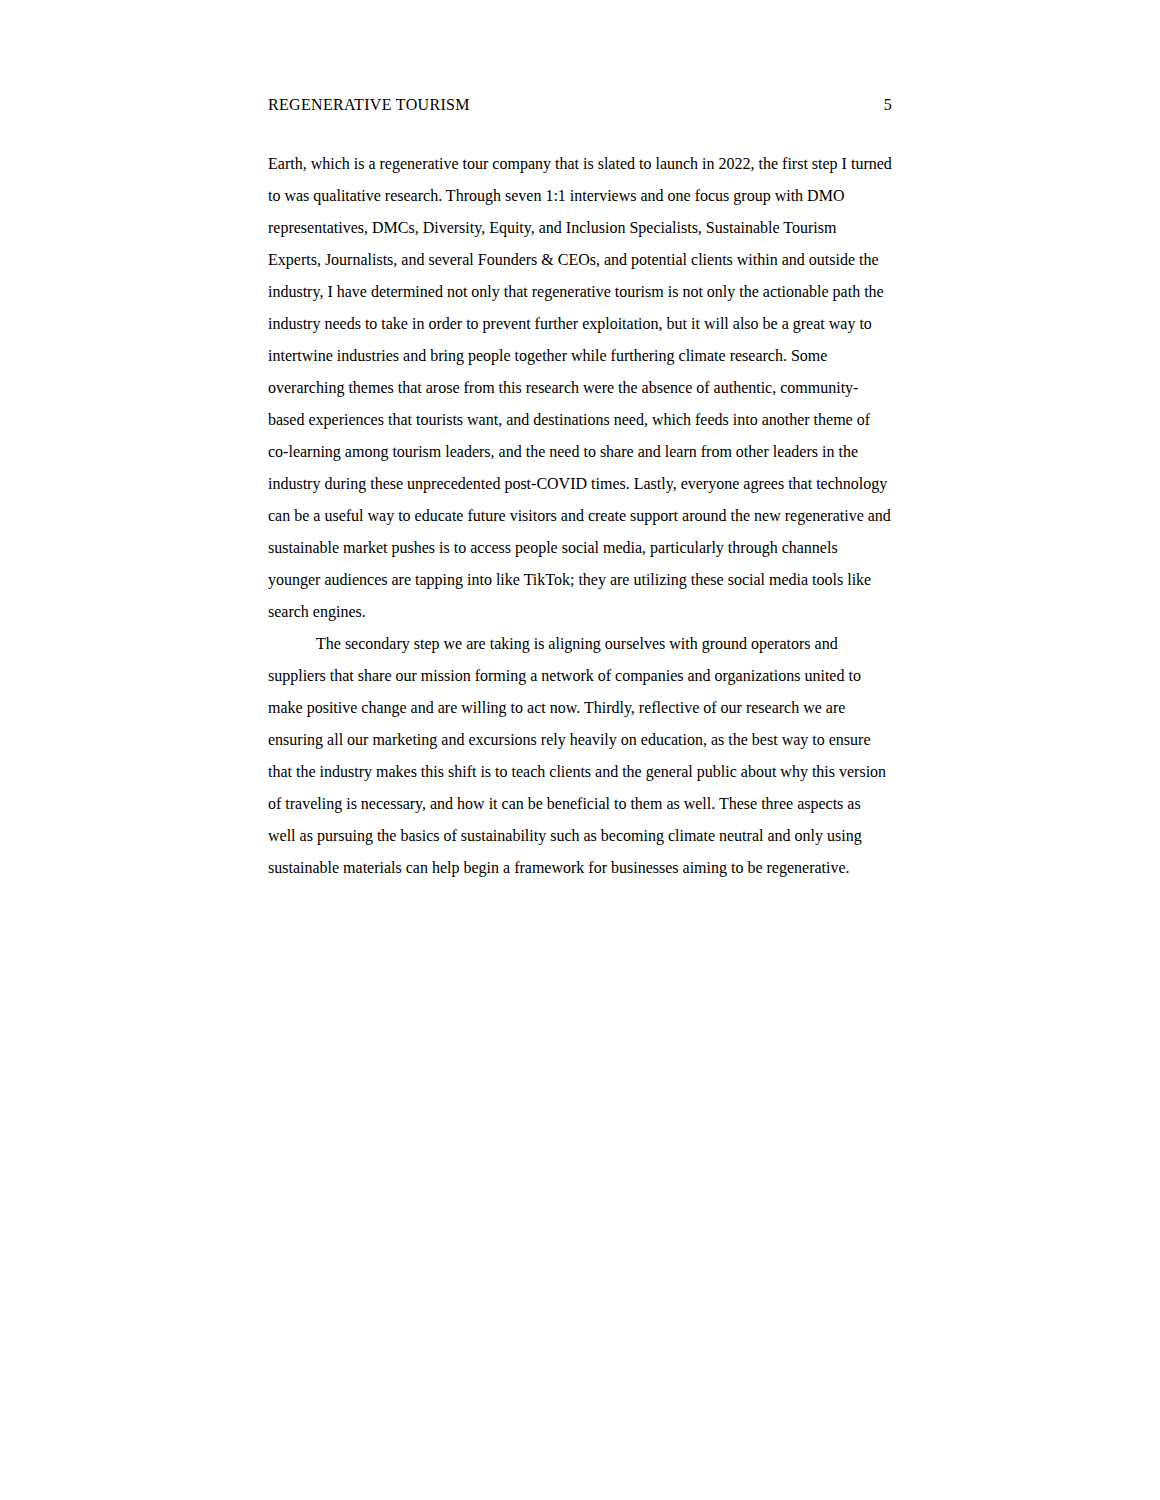Regenerative Tourism 5
Earth, which is a regenerative tour company that is slated to launch in 2022, the first step I turned to was qualitative research. Through seven 1:1 interviews and one focus group with DMO representatives, DMCs, Diversity, Equity, and Inclusion Specialists, Sustainable Tourism Experts, Journalists, and several Founders & CEOs, and potential clients within and outside the industry, I have determined not only that regenerative tourism is not only the actionable path the industry needs to take in order to prevent further exploitation, but it will also be a great way to intertwine industries and bring people together while furthering climate research. Some overarching themes that arose from this research were the absence of authentic, community-based experiences that tourists want, and destinations need, which feeds into another theme of co-learning among tourism leaders, and the need to share and learn from other leaders in the industry during these unprecedented post-COVID times. Lastly, everyone agrees that technology can be a useful way to educate future visitors and create support around the new regenerative and sustainable market pushes is to access people social media, particularly through channels younger audiences are tapping into like TikTok; they are utilizing these social media tools like search engines.
The secondary step we are taking is aligning ourselves with ground operators and suppliers that share our mission forming a network of companies and organizations united to make positive change and are willing to act now. Thirdly, reflective of our research we are ensuring all our marketing and excursions rely heavily on education, as the best way to ensure that the industry makes this shift is to teach clients and the general public about why this version of traveling is necessary, and how it can be beneficial to them as well. These three aspects as well as pursuing the basics of sustainability such as becoming climate neutral and only using sustainable materials can help begin a framework for businesses aiming to be regenerative.